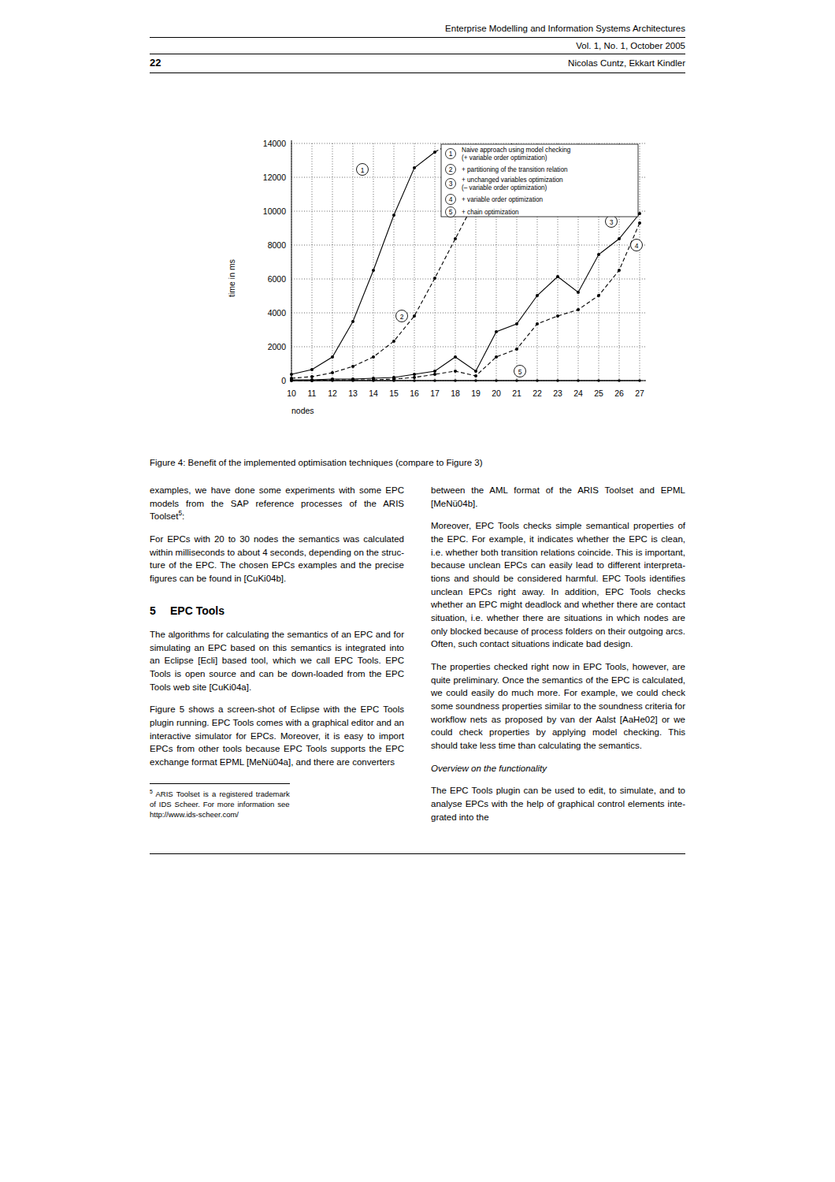Enterprise Modelling and Information Systems Architectures
Vol. 1, No. 1, October 2005
22 Nicolas Cuntz, Ekkart Kindler
0 2000 4000 6000 8000 10000 12000 14000 time in ms 10 11 12 13 14 15 16 17 18 19 20 21 22 23 24 25 26 27 nodes 1 2 3 4 5 1 Naive approach using model checking (+ variable order optimization) 2 + partitioning of the transition relation 3 + unchanged variables optimization (– variable order optimization) 4 + variable order optimization 5 + chain optimization
Figure 4: Benefit of the implemented optimisation techniques (compare to Figure 3)
examples, we have done some experiments with some EPC models from the SAP reference processes of the ARIS Toolset5:
For EPCs with 20 to 30 nodes the semantics was calculated within milliseconds to about 4 seconds, depending on the structure of the EPC. The chosen EPCs examples and the precise figures can be found in [CuKi04b].
5 EPC Tools
The algorithms for calculating the semantics of an EPC and for simulating an EPC based on this semantics is integrated into an Eclipse [Ecli] based tool, which we call EPC Tools. EPC Tools is open source and can be down-loaded from the EPC Tools web site [CuKi04a].
Figure 5 shows a screen-shot of Eclipse with the EPC Tools plugin running. EPC Tools comes with a graphical editor and an interactive simulator for EPCs. Moreover, it is easy to import EPCs from other tools because EPC Tools supports the EPC exchange format EPML [MeNü04a], and there are converters
5 ARIS Toolset is a registered trademark of IDS Scheer. For more information see http://www.ids-scheer.com/
between the AML format of the ARIS Toolset and EPML [MeNü04b].
Moreover, EPC Tools checks simple semantical properties of the EPC. For example, it indicates whether the EPC is clean, i.e. whether both transition relations coincide. This is important, because unclean EPCs can easily lead to different interpretations and should be considered harmful. EPC Tools identifies unclean EPCs right away. In addition, EPC Tools checks whether an EPC might deadlock and whether there are contact situation, i.e. whether there are situations in which nodes are only blocked because of process folders on their outgoing arcs. Often, such contact situations indicate bad design.
The properties checked right now in EPC Tools, however, are quite preliminary. Once the semantics of the EPC is calculated, we could easily do much more. For example, we could check some soundness properties similar to the soundness criteria for workflow nets as proposed by van der Aalst [AaHe02] or we could check properties by applying model checking. This should take less time than calculating the semantics.
Overview on the functionality
The EPC Tools plugin can be used to edit, to simulate, and to analyse EPCs with the help of graphical control elements integrated into the